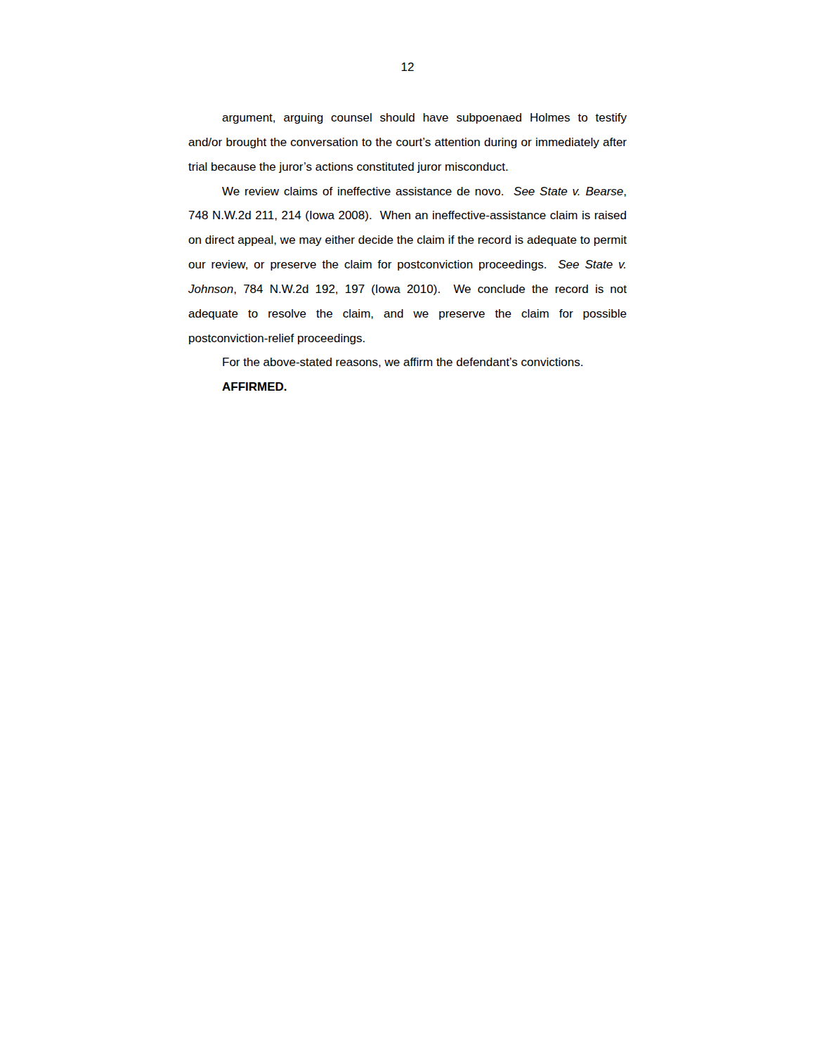12
argument, arguing counsel should have subpoenaed Holmes to testify and/or brought the conversation to the court’s attention during or immediately after trial because the juror’s actions constituted juror misconduct.
We review claims of ineffective assistance de novo. See State v. Bearse, 748 N.W.2d 211, 214 (Iowa 2008). When an ineffective-assistance claim is raised on direct appeal, we may either decide the claim if the record is adequate to permit our review, or preserve the claim for postconviction proceedings. See State v. Johnson, 784 N.W.2d 192, 197 (Iowa 2010). We conclude the record is not adequate to resolve the claim, and we preserve the claim for possible postconviction-relief proceedings.
For the above-stated reasons, we affirm the defendant’s convictions.
AFFIRMED.